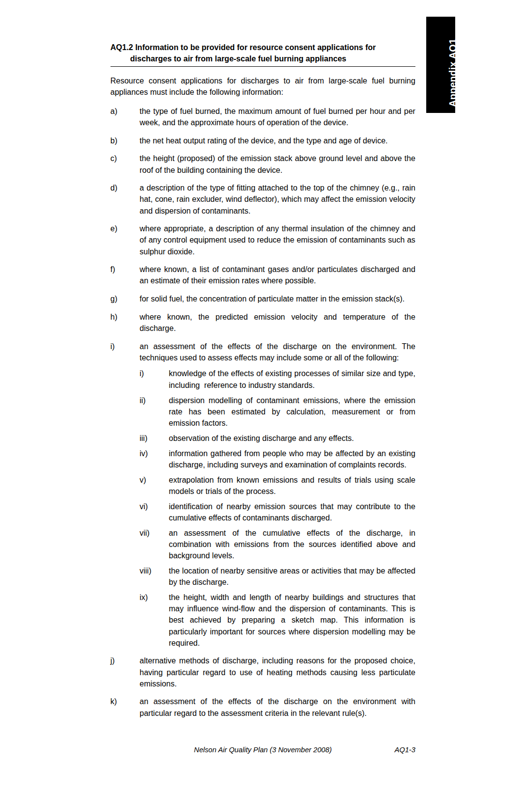Appendix AQ1
AQ1.2 Information to be provided for resource consent applications for discharges to air from large-scale fuel burning appliances
Resource consent applications for discharges to air from large-scale fuel burning appliances must include the following information:
a) the type of fuel burned, the maximum amount of fuel burned per hour and per week, and the approximate hours of operation of the device.
b) the net heat output rating of the device, and the type and age of device.
c) the height (proposed) of the emission stack above ground level and above the roof of the building containing the device.
d) a description of the type of fitting attached to the top of the chimney (e.g., rain hat, cone, rain excluder, wind deflector), which may affect the emission velocity and dispersion of contaminants.
e) where appropriate, a description of any thermal insulation of the chimney and of any control equipment used to reduce the emission of contaminants such as sulphur dioxide.
f) where known, a list of contaminant gases and/or particulates discharged and an estimate of their emission rates where possible.
g) for solid fuel, the concentration of particulate matter in the emission stack(s).
h) where known, the predicted emission velocity and temperature of the discharge.
i) an assessment of the effects of the discharge on the environment. The techniques used to assess effects may include some or all of the following:
i) knowledge of the effects of existing processes of similar size and type, including reference to industry standards.
ii) dispersion modelling of contaminant emissions, where the emission rate has been estimated by calculation, measurement or from emission factors.
iii) observation of the existing discharge and any effects.
iv) information gathered from people who may be affected by an existing discharge, including surveys and examination of complaints records.
v) extrapolation from known emissions and results of trials using scale models or trials of the process.
vi) identification of nearby emission sources that may contribute to the cumulative effects of contaminants discharged.
vii) an assessment of the cumulative effects of the discharge, in combination with emissions from the sources identified above and background levels.
viii) the location of nearby sensitive areas or activities that may be affected by the discharge.
ix) the height, width and length of nearby buildings and structures that may influence wind-flow and the dispersion of contaminants. This is best achieved by preparing a sketch map. This information is particularly important for sources where dispersion modelling may be required.
j) alternative methods of discharge, including reasons for the proposed choice, having particular regard to use of heating methods causing less particulate emissions.
k) an assessment of the effects of the discharge on the environment with particular regard to the assessment criteria in the relevant rule(s).
Nelson Air Quality Plan (3 November 2008)
AQ1-3